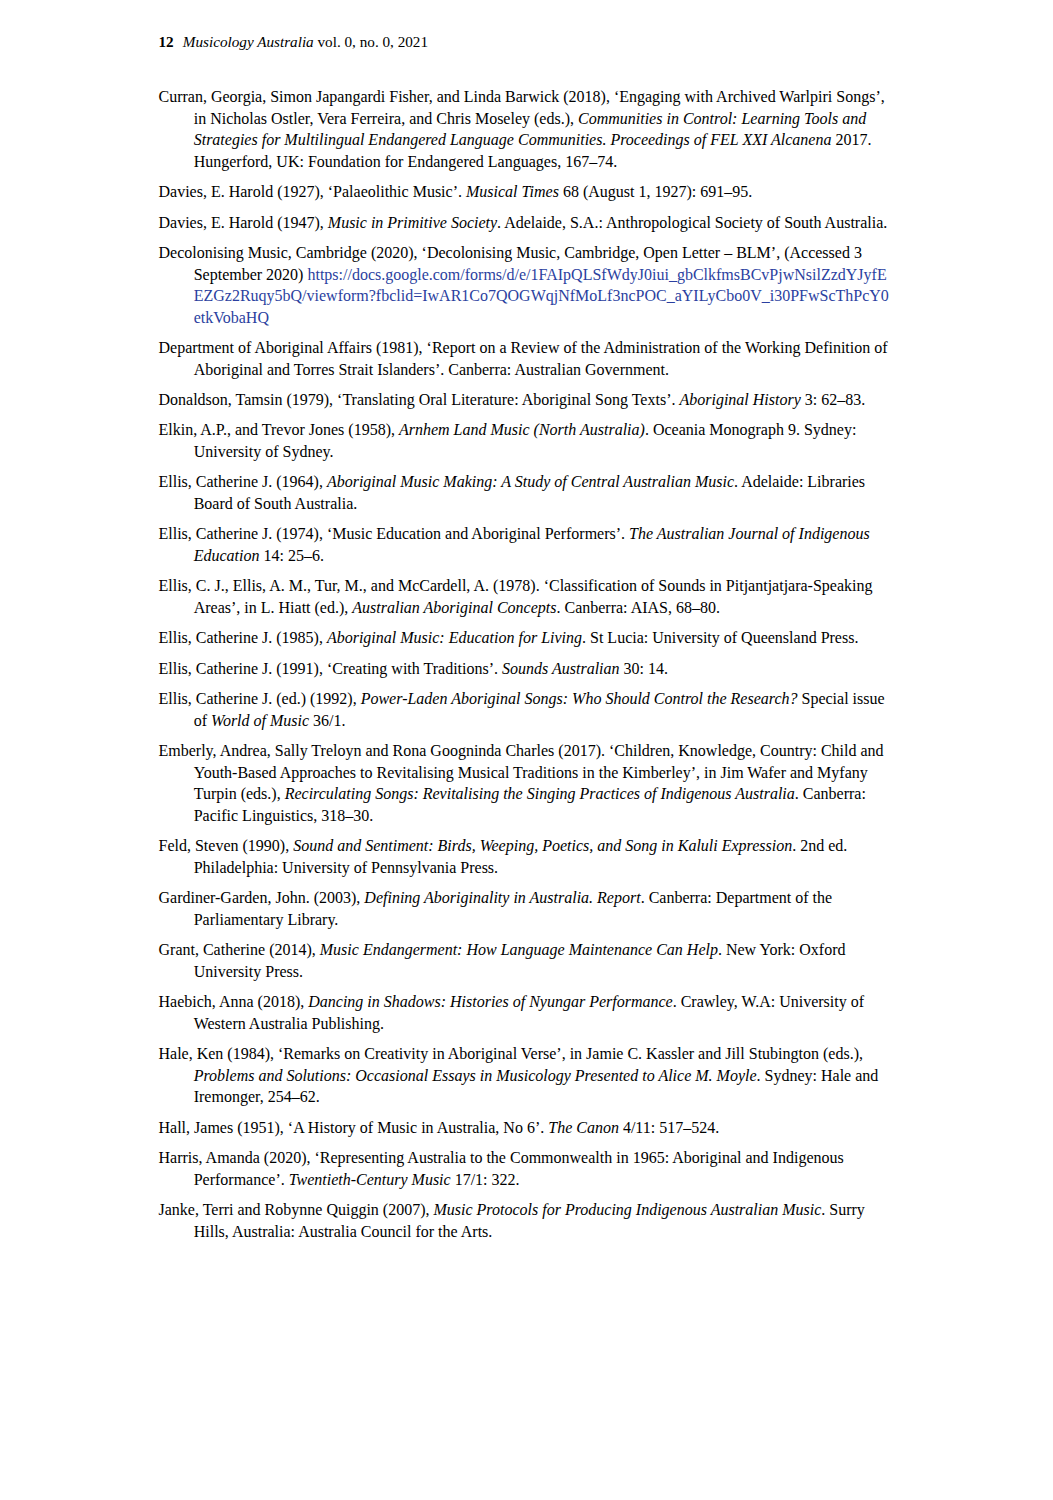12 Musicology Australia vol. 0, no. 0, 2021
References
Curran, Georgia, Simon Japangardi Fisher, and Linda Barwick (2018), ‘Engaging with Archived Warlpiri Songs’, in Nicholas Ostler, Vera Ferreira, and Chris Moseley (eds.), Communities in Control: Learning Tools and Strategies for Multilingual Endangered Language Communities. Proceedings of FEL XXI Alcanena 2017. Hungerford, UK: Foundation for Endangered Languages, 167–74.
Davies, E. Harold (1927), ‘Palaeolithic Music’. Musical Times 68 (August 1, 1927): 691–95.
Davies, E. Harold (1947), Music in Primitive Society. Adelaide, S.A.: Anthropological Society of South Australia.
Decolonising Music, Cambridge (2020), ‘Decolonising Music, Cambridge, Open Letter – BLM’, (Accessed 3 September 2020) https://docs.google.com/forms/d/e/1FAIpQLSfWdyJ0iui_gbClkfmsBCvPjwNsilZzdYJyfEEZGz2Ruqy5bQ/viewform?fbclid=IwAR1Co7QOGWqjNfMoLf3ncPOC_aYILyCbo0V_i30PFwScThPcY0etkVobaHQ
Department of Aboriginal Affairs (1981), ‘Report on a Review of the Administration of the Working Definition of Aboriginal and Torres Strait Islanders’. Canberra: Australian Government.
Donaldson, Tamsin (1979), ‘Translating Oral Literature: Aboriginal Song Texts’. Aboriginal History 3: 62–83.
Elkin, A.P., and Trevor Jones (1958), Arnhem Land Music (North Australia). Oceania Monograph 9. Sydney: University of Sydney.
Ellis, Catherine J. (1964), Aboriginal Music Making: A Study of Central Australian Music. Adelaide: Libraries Board of South Australia.
Ellis, Catherine J. (1974), ‘Music Education and Aboriginal Performers’. The Australian Journal of Indigenous Education 14: 25–6.
Ellis, C. J., Ellis, A. M., Tur, M., and McCardell, A. (1978). ‘Classification of Sounds in Pitjantjatjara-Speaking Areas’, in L. Hiatt (ed.), Australian Aboriginal Concepts. Canberra: AIAS, 68–80.
Ellis, Catherine J. (1985), Aboriginal Music: Education for Living. St Lucia: University of Queensland Press.
Ellis, Catherine J. (1991), ‘Creating with Traditions’. Sounds Australian 30: 14.
Ellis, Catherine J. (ed.) (1992), Power-Laden Aboriginal Songs: Who Should Control the Research? Special issue of World of Music 36/1.
Emberly, Andrea, Sally Treloyn and Rona Googninda Charles (2017). ‘Children, Knowledge, Country: Child and Youth-Based Approaches to Revitalising Musical Traditions in the Kimberley’, in Jim Wafer and Myfany Turpin (eds.), Recirculating Songs: Revitalising the Singing Practices of Indigenous Australia. Canberra: Pacific Linguistics, 318–30.
Feld, Steven (1990), Sound and Sentiment: Birds, Weeping, Poetics, and Song in Kaluli Expression. 2nd ed. Philadelphia: University of Pennsylvania Press.
Gardiner-Garden, John. (2003), Defining Aboriginality in Australia. Report. Canberra: Department of the Parliamentary Library.
Grant, Catherine (2014), Music Endangerment: How Language Maintenance Can Help. New York: Oxford University Press.
Haebich, Anna (2018), Dancing in Shadows: Histories of Nyungar Performance. Crawley, W.A: University of Western Australia Publishing.
Hale, Ken (1984), ‘Remarks on Creativity in Aboriginal Verse’, in Jamie C. Kassler and Jill Stubington (eds.), Problems and Solutions: Occasional Essays in Musicology Presented to Alice M. Moyle. Sydney: Hale and Iremonger, 254–62.
Hall, James (1951), ‘A History of Music in Australia, No 6’. The Canon 4/11: 517–524.
Harris, Amanda (2020), ‘Representing Australia to the Commonwealth in 1965: Aboriginal and Indigenous Performance’. Twentieth-Century Music 17/1: 322.
Janke, Terri and Robynne Quiggin (2007), Music Protocols for Producing Indigenous Australian Music. Surry Hills, Australia: Australia Council for the Arts.